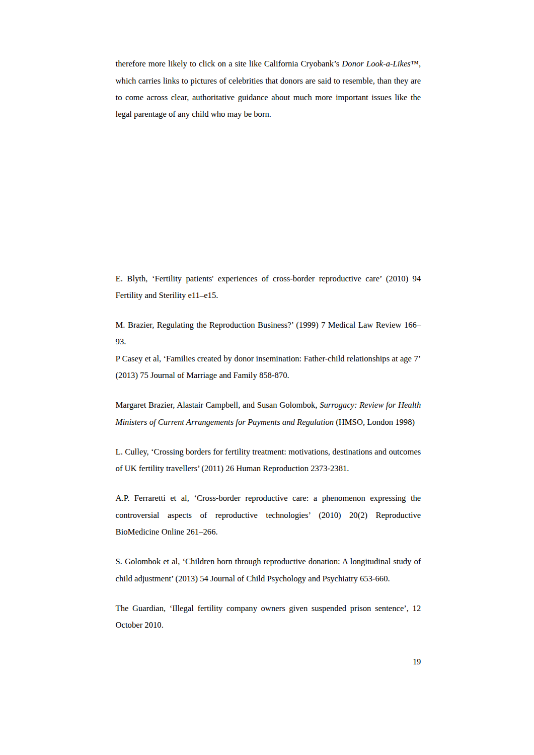therefore more likely to click on a site like California Cryobank’s Donor Look-a-Likes™, which carries links to pictures of celebrities that donors are said to resemble, than they are to come across clear, authoritative guidance about much more important issues like the legal parentage of any child who may be born.
E. Blyth, ‘Fertility patients' experiences of cross-border reproductive care’ (2010) 94 Fertility and Sterility e11–e15.
M. Brazier, Regulating the Reproduction Business?’ (1999) 7 Medical Law Review 166–93.
P Casey et al, ‘Families created by donor insemination: Father-child relationships at age 7’ (2013) 75 Journal of Marriage and Family 858-870.
Margaret Brazier, Alastair Campbell, and Susan Golombok, Surrogacy: Review for Health Ministers of Current Arrangements for Payments and Regulation (HMSO, London 1998)
L. Culley, ‘Crossing borders for fertility treatment: motivations, destinations and outcomes of UK fertility travellers’ (2011) 26 Human Reproduction 2373-2381.
A.P. Ferraretti et al, ‘Cross-border reproductive care: a phenomenon expressing the controversial aspects of reproductive technologies’ (2010) 20(2) Reproductive BioMedicine Online 261–266.
S. Golombok et al, ‘Children born through reproductive donation: A longitudinal study of child adjustment’ (2013) 54 Journal of Child Psychology and Psychiatry 653-660.
The Guardian, ‘Illegal fertility company owners given suspended prison sentence’, 12 October 2010.
19